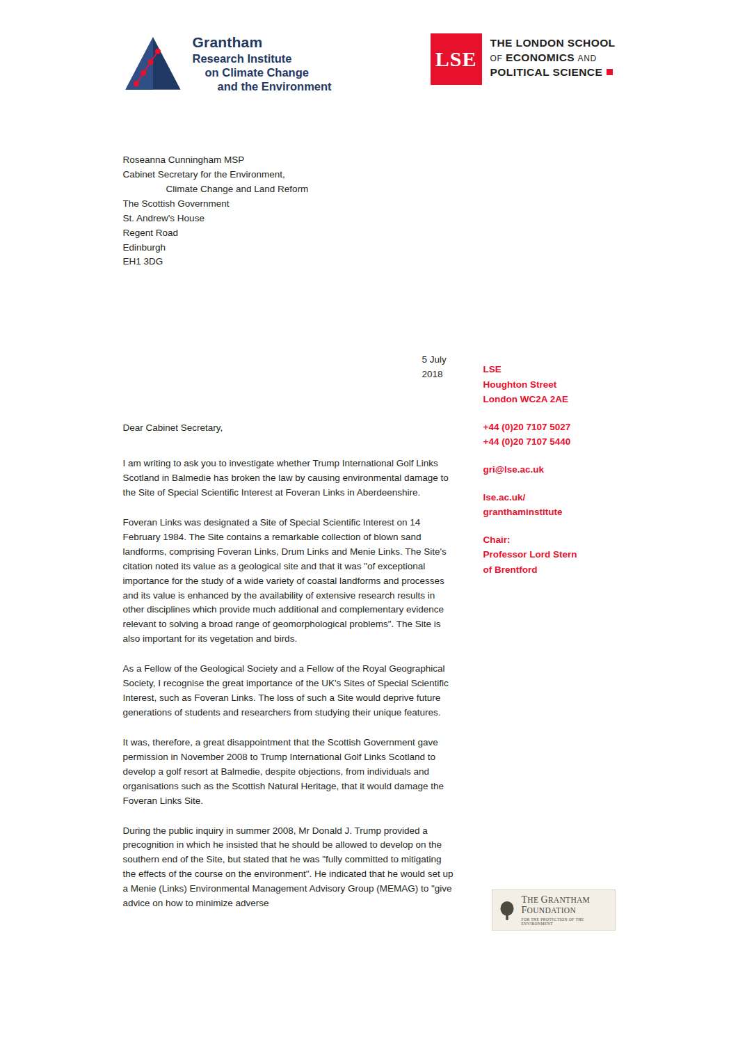Grantham
Research Institute
on Climate Change
and the Environment
LSE
THE LONDON SCHOOL
OF ECONOMICS AND
POLITICAL SCIENCE
Roseanna Cunningham MSP
Cabinet Secretary for the Environment,
Climate Change and Land Reform
The Scottish Government
St. Andrew's House
Regent Road
Edinburgh
EH1 3DG
5 July 2018
Dear Cabinet Secretary,
I am writing to ask you to investigate whether Trump International Golf Links Scotland in Balmedie has broken the law by causing environmental damage to the Site of Special Scientific Interest at Foveran Links in Aberdeenshire.
Foveran Links was designated a Site of Special Scientific Interest on 14 February 1984. The Site contains a remarkable collection of blown sand landforms, comprising Foveran Links, Drum Links and Menie Links. The Site's citation noted its value as a geological site and that it was "of exceptional importance for the study of a wide variety of coastal landforms and processes and its value is enhanced by the availability of extensive research results in other disciplines which provide much additional and complementary evidence relevant to solving a broad range of geomorphological problems". The Site is also important for its vegetation and birds.
As a Fellow of the Geological Society and a Fellow of the Royal Geographical Society, I recognise the great importance of the UK's Sites of Special Scientific Interest, such as Foveran Links. The loss of such a Site would deprive future generations of students and researchers from studying their unique features.
It was, therefore, a great disappointment that the Scottish Government gave permission in November 2008 to Trump International Golf Links Scotland to develop a golf resort at Balmedie, despite objections, from individuals and organisations such as the Scottish Natural Heritage, that it would damage the Foveran Links Site.
During the public inquiry in summer 2008, Mr Donald J. Trump provided a precognition in which he insisted that he should be allowed to develop on the southern end of the Site, but stated that he was "fully committed to mitigating the effects of the course on the environment". He indicated that he would set up a Menie (Links) Environmental Management Advisory Group (MEMAG) to "give advice on how to minimize adverse
LSE
Houghton Street
London WC2A 2AE
+44 (0)20 7107 5027
+44 (0)20 7107 5440
gri@lse.ac.uk
lse.ac.uk/
granthaminstitute
Chair:
Professor Lord Stern
of Brentford
THE GRANTHAM FOUNDATION
for the protection of the environment